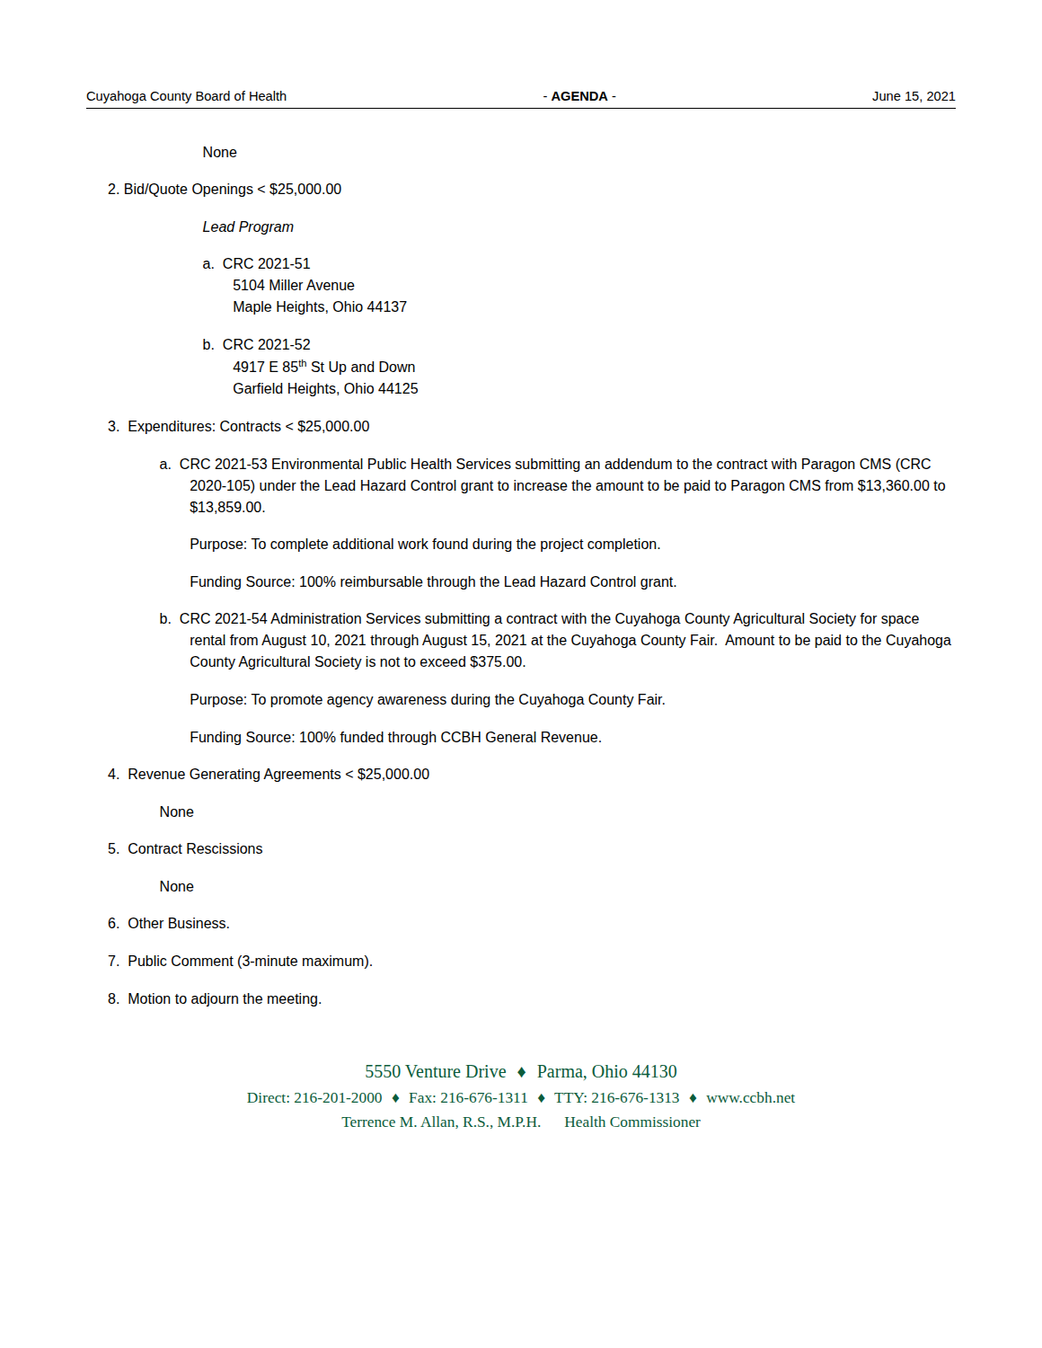Cuyahoga County Board of Health - AGENDA - June 15, 2021
None
2. Bid/Quote Openings < $25,000.00
Lead Program
a. CRC 2021-51
5104 Miller Avenue
Maple Heights, Ohio 44137
b. CRC 2021-52
4917 E 85th St Up and Down
Garfield Heights, Ohio 44125
3. Expenditures: Contracts < $25,000.00
a. CRC 2021-53 Environmental Public Health Services submitting an addendum to the contract with Paragon CMS (CRC 2020-105) under the Lead Hazard Control grant to increase the amount to be paid to Paragon CMS from $13,360.00 to $13,859.00.
Purpose: To complete additional work found during the project completion.
Funding Source: 100% reimbursable through the Lead Hazard Control grant.
b. CRC 2021-54 Administration Services submitting a contract with the Cuyahoga County Agricultural Society for space rental from August 10, 2021 through August 15, 2021 at the Cuyahoga County Fair. Amount to be paid to the Cuyahoga County Agricultural Society is not to exceed $375.00.
Purpose: To promote agency awareness during the Cuyahoga County Fair.
Funding Source: 100% funded through CCBH General Revenue.
4. Revenue Generating Agreements < $25,000.00
None
5. Contract Rescissions
None
6. Other Business.
7. Public Comment (3-minute maximum).
8. Motion to adjourn the meeting.
5550 Venture Drive ♦ Parma, Ohio 44130
Direct: 216-201-2000 ♦ Fax: 216-676-1311 ♦ TTY: 216-676-1313 ♦ www.ccbh.net
Terrence M. Allan, R.S., M.P.H. Health Commissioner